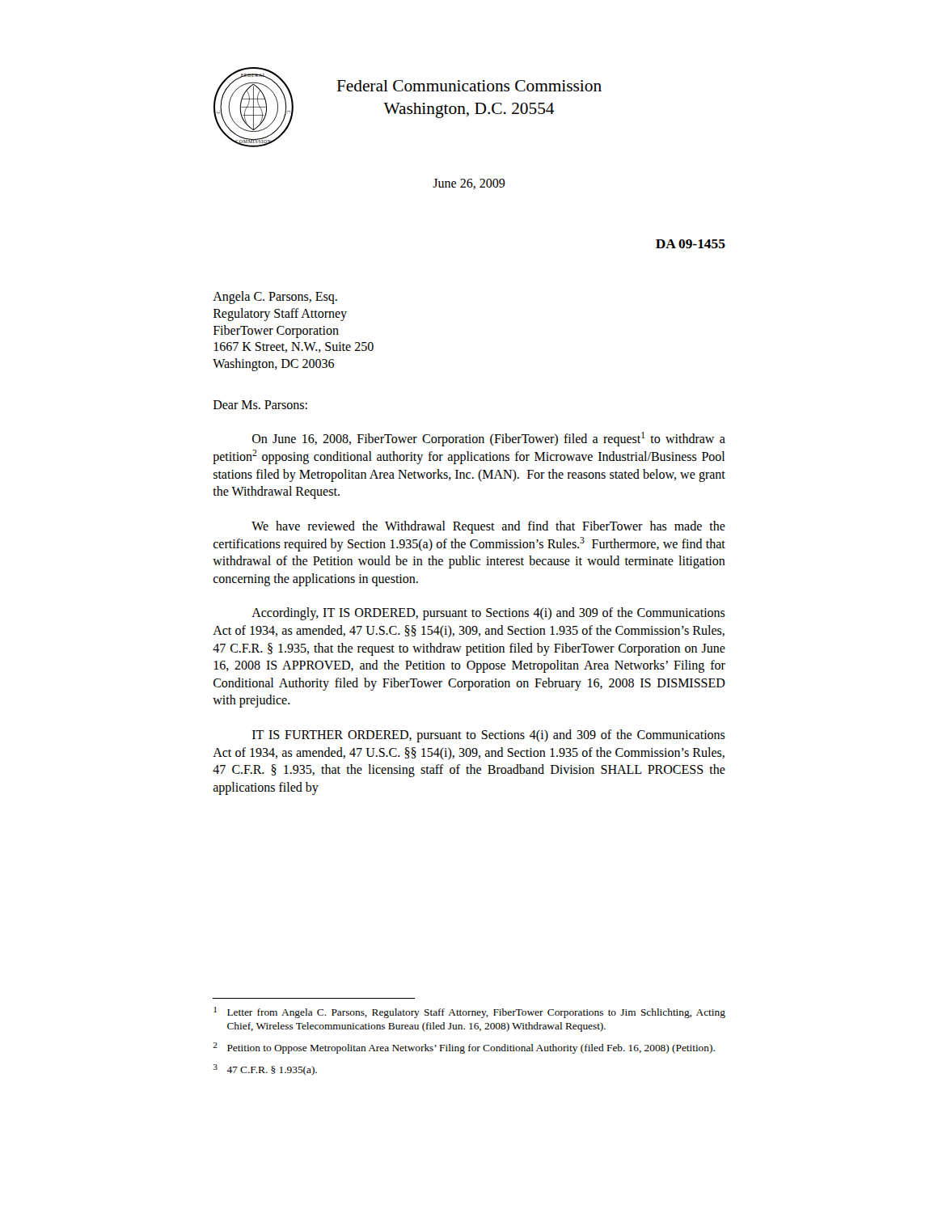FEDERAL COMMISSION C C
Federal Communications Commission
Washington, D.C. 20554
June 26, 2009
DA 09-1455
Angela C. Parsons, Esq.
Regulatory Staff Attorney
FiberTower Corporation
1667 K Street, N.W., Suite 250
Washington, DC 20036
Dear Ms. Parsons:
On June 16, 2008, FiberTower Corporation (FiberTower) filed a request1 to withdraw a petition2 opposing conditional authority for applications for Microwave Industrial/Business Pool stations filed by Metropolitan Area Networks, Inc. (MAN). For the reasons stated below, we grant the Withdrawal Request.
We have reviewed the Withdrawal Request and find that FiberTower has made the certifications required by Section 1.935(a) of the Commission’s Rules.3 Furthermore, we find that withdrawal of the Petition would be in the public interest because it would terminate litigation concerning the applications in question.
Accordingly, IT IS ORDERED, pursuant to Sections 4(i) and 309 of the Communications Act of 1934, as amended, 47 U.S.C. §§ 154(i), 309, and Section 1.935 of the Commission’s Rules, 47 C.F.R. § 1.935, that the request to withdraw petition filed by FiberTower Corporation on June 16, 2008 IS APPROVED, and the Petition to Oppose Metropolitan Area Networks’ Filing for Conditional Authority filed by FiberTower Corporation on February 16, 2008 IS DISMISSED with prejudice.
IT IS FURTHER ORDERED, pursuant to Sections 4(i) and 309 of the Communications Act of 1934, as amended, 47 U.S.C. §§ 154(i), 309, and Section 1.935 of the Commission’s Rules, 47 C.F.R. § 1.935, that the licensing staff of the Broadband Division SHALL PROCESS the applications filed by
1 Letter from Angela C. Parsons, Regulatory Staff Attorney, FiberTower Corporations to Jim Schlichting, Acting Chief, Wireless Telecommunications Bureau (filed Jun. 16, 2008) Withdrawal Request).
2 Petition to Oppose Metropolitan Area Networks’ Filing for Conditional Authority (filed Feb. 16, 2008) (Petition).
3 47 C.F.R. § 1.935(a).